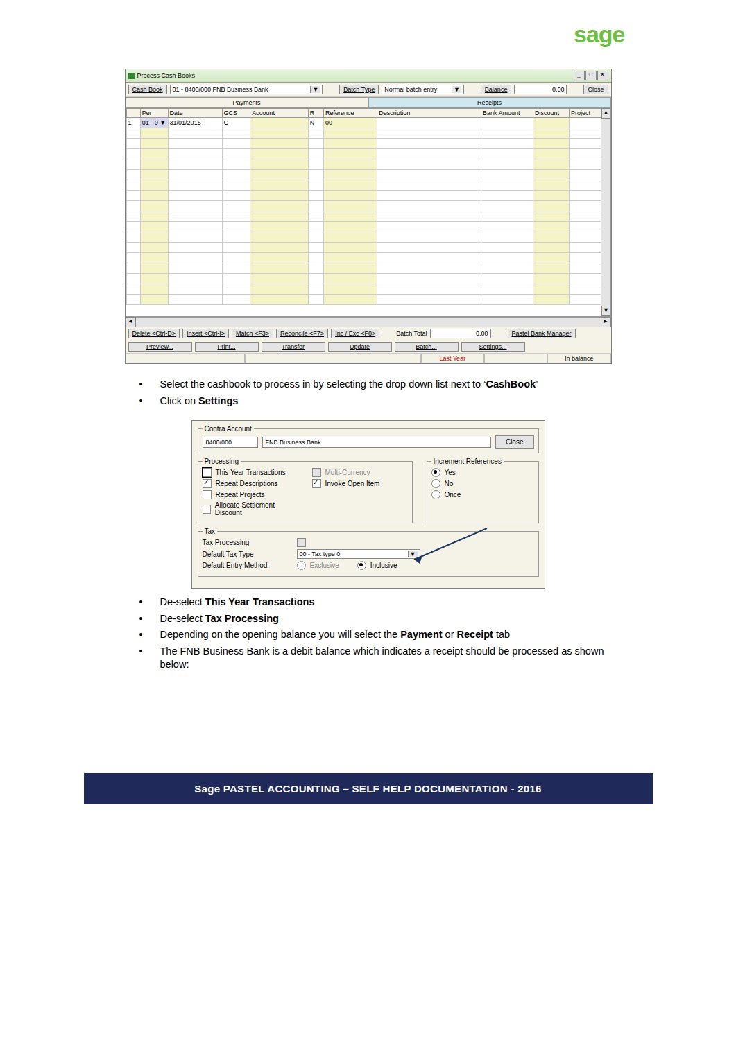sage
Process Cash Books
_□✕
Cash Book 01 - 8400/000 FNB Business Bank ▼ Batch Type Normal batch entry ▼ Balance 0.00 Close
Payments
Receipts
| | Per | Date | GCS | Account | R | Reference | Description | Bank Amount | Discount | Project |
| --- | --- | --- | --- | --- | --- | --- | --- | --- | --- | --- |
| 1 | 01 - 0 ▼ | 31/01/2015 | G | | N | 00 | | | | |
▲
▼
◄
►
Delete <Ctrl-D> Insert <Ctrl-I> Match <F3> Reconcile <F7> Inc / Exc <F8> Batch Total 0.00 Pastel Bank Manager
Preview... Print... Transfer Update Batch... Settings...
Last Year
In balance
Select the cashbook to process in by selecting the drop down list next to ‘CashBook’
Click on Settings
Contra Account
8400/000 FNB Business Bank Close
Processing
This Year Transactions
Repeat Descriptions
Repeat Projects
Allocate Settlement Discount
Multi-Currency
Invoke Open Item
Increment References
Yes
No
Once
Tax
Tax Processing
Default Tax Type 00 - Tax type 0 ▼
Default Entry Method Exclusive Inclusive
De-select This Year Transactions
De-select Tax Processing
Depending on the opening balance you will select the Payment or Receipt tab
The FNB Business Bank is a debit balance which indicates a receipt should be processed as shown below:
Sage PASTEL ACCOUNTING – SELF HELP DOCUMENTATION - 2016